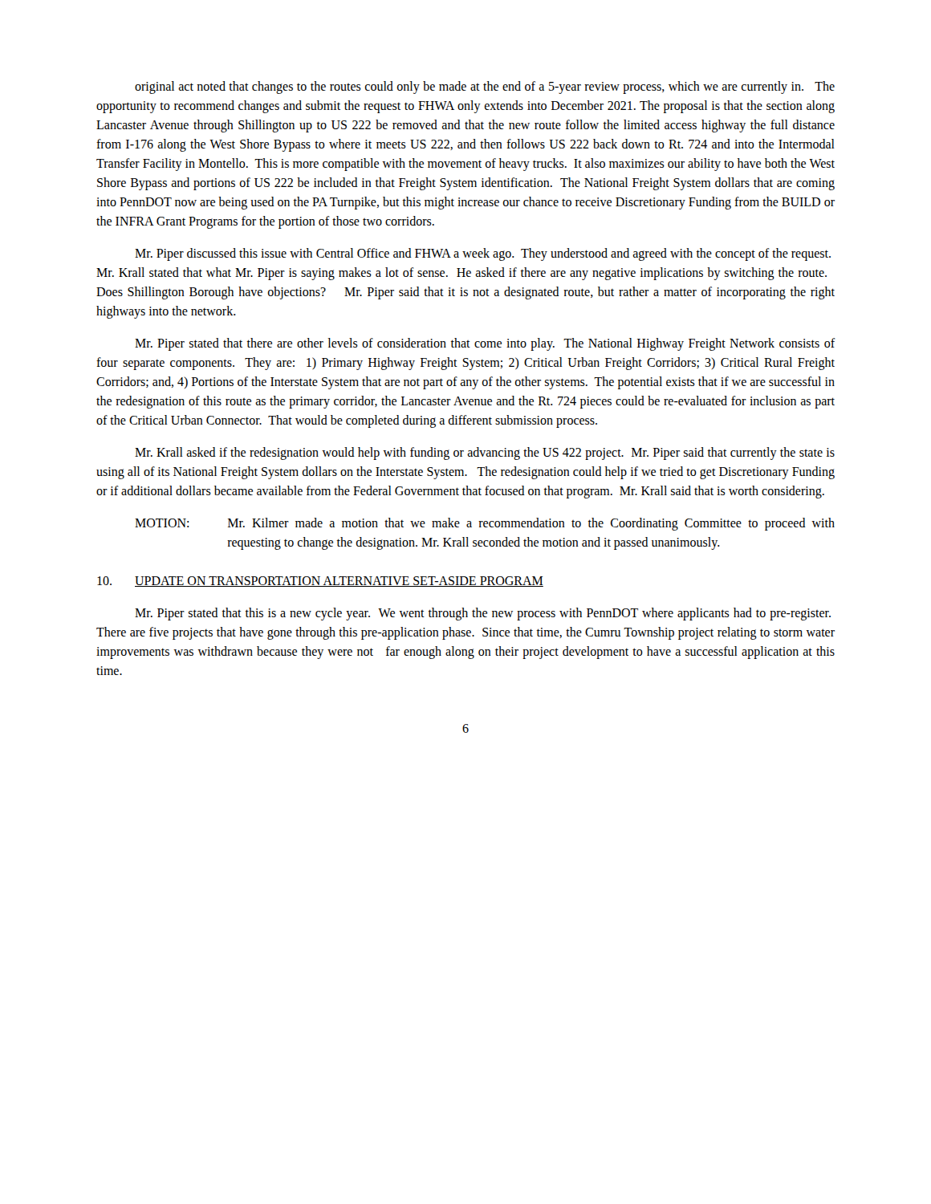original act noted that changes to the routes could only be made at the end of a 5-year review process, which we are currently in. The opportunity to recommend changes and submit the request to FHWA only extends into December 2021. The proposal is that the section along Lancaster Avenue through Shillington up to US 222 be removed and that the new route follow the limited access highway the full distance from I-176 along the West Shore Bypass to where it meets US 222, and then follows US 222 back down to Rt. 724 and into the Intermodal Transfer Facility in Montello. This is more compatible with the movement of heavy trucks. It also maximizes our ability to have both the West Shore Bypass and portions of US 222 be included in that Freight System identification. The National Freight System dollars that are coming into PennDOT now are being used on the PA Turnpike, but this might increase our chance to receive Discretionary Funding from the BUILD or the INFRA Grant Programs for the portion of those two corridors.
Mr. Piper discussed this issue with Central Office and FHWA a week ago. They understood and agreed with the concept of the request. Mr. Krall stated that what Mr. Piper is saying makes a lot of sense. He asked if there are any negative implications by switching the route. Does Shillington Borough have objections? Mr. Piper said that it is not a designated route, but rather a matter of incorporating the right highways into the network.
Mr. Piper stated that there are other levels of consideration that come into play. The National Highway Freight Network consists of four separate components. They are: 1) Primary Highway Freight System; 2) Critical Urban Freight Corridors; 3) Critical Rural Freight Corridors; and, 4) Portions of the Interstate System that are not part of any of the other systems. The potential exists that if we are successful in the redesignation of this route as the primary corridor, the Lancaster Avenue and the Rt. 724 pieces could be re-evaluated for inclusion as part of the Critical Urban Connector. That would be completed during a different submission process.
Mr. Krall asked if the redesignation would help with funding or advancing the US 422 project. Mr. Piper said that currently the state is using all of its National Freight System dollars on the Interstate System. The redesignation could help if we tried to get Discretionary Funding or if additional dollars became available from the Federal Government that focused on that program. Mr. Krall said that is worth considering.
MOTION: Mr. Kilmer made a motion that we make a recommendation to the Coordinating Committee to proceed with requesting to change the designation. Mr. Krall seconded the motion and it passed unanimously.
10. UPDATE ON TRANSPORTATION ALTERNATIVE SET-ASIDE PROGRAM
Mr. Piper stated that this is a new cycle year. We went through the new process with PennDOT where applicants had to pre-register. There are five projects that have gone through this pre-application phase. Since that time, the Cumru Township project relating to storm water improvements was withdrawn because they were not far enough along on their project development to have a successful application at this time.
6